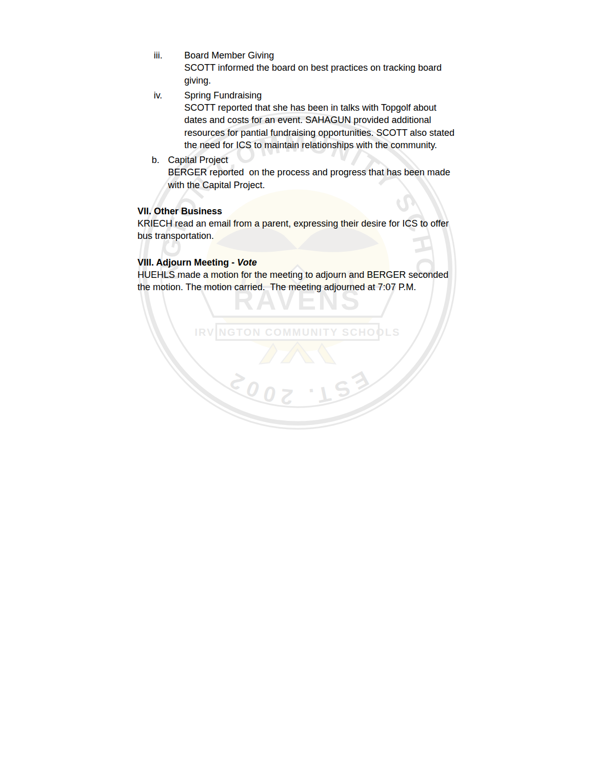IRVINGTON COMMUNITY SCHOOLS EST. 2002 RAVENS IRVINGTON COMMUNITY SCHOOLS
iii. Board Member Giving SCOTT informed the board on best practices on tracking board giving.
iv. Spring Fundraising SCOTT reported that she has been in talks with Topgolf about dates and costs for an event. SAHAGUN provided additional resources for pantial fundraising opportunities. SCOTT also stated the need for ICS to maintain relationships with the community.
b. Capital Project BERGER reported on the process and progress that has been made with the Capital Project.
VII. Other Business
KRIECH read an email from a parent, expressing their desire for ICS to offer bus transportation.
VIII. Adjourn Meeting - Vote
HUEHLS made a motion for the meeting to adjourn and BERGER seconded the motion. The motion carried. The meeting adjourned at 7:07 P.M.